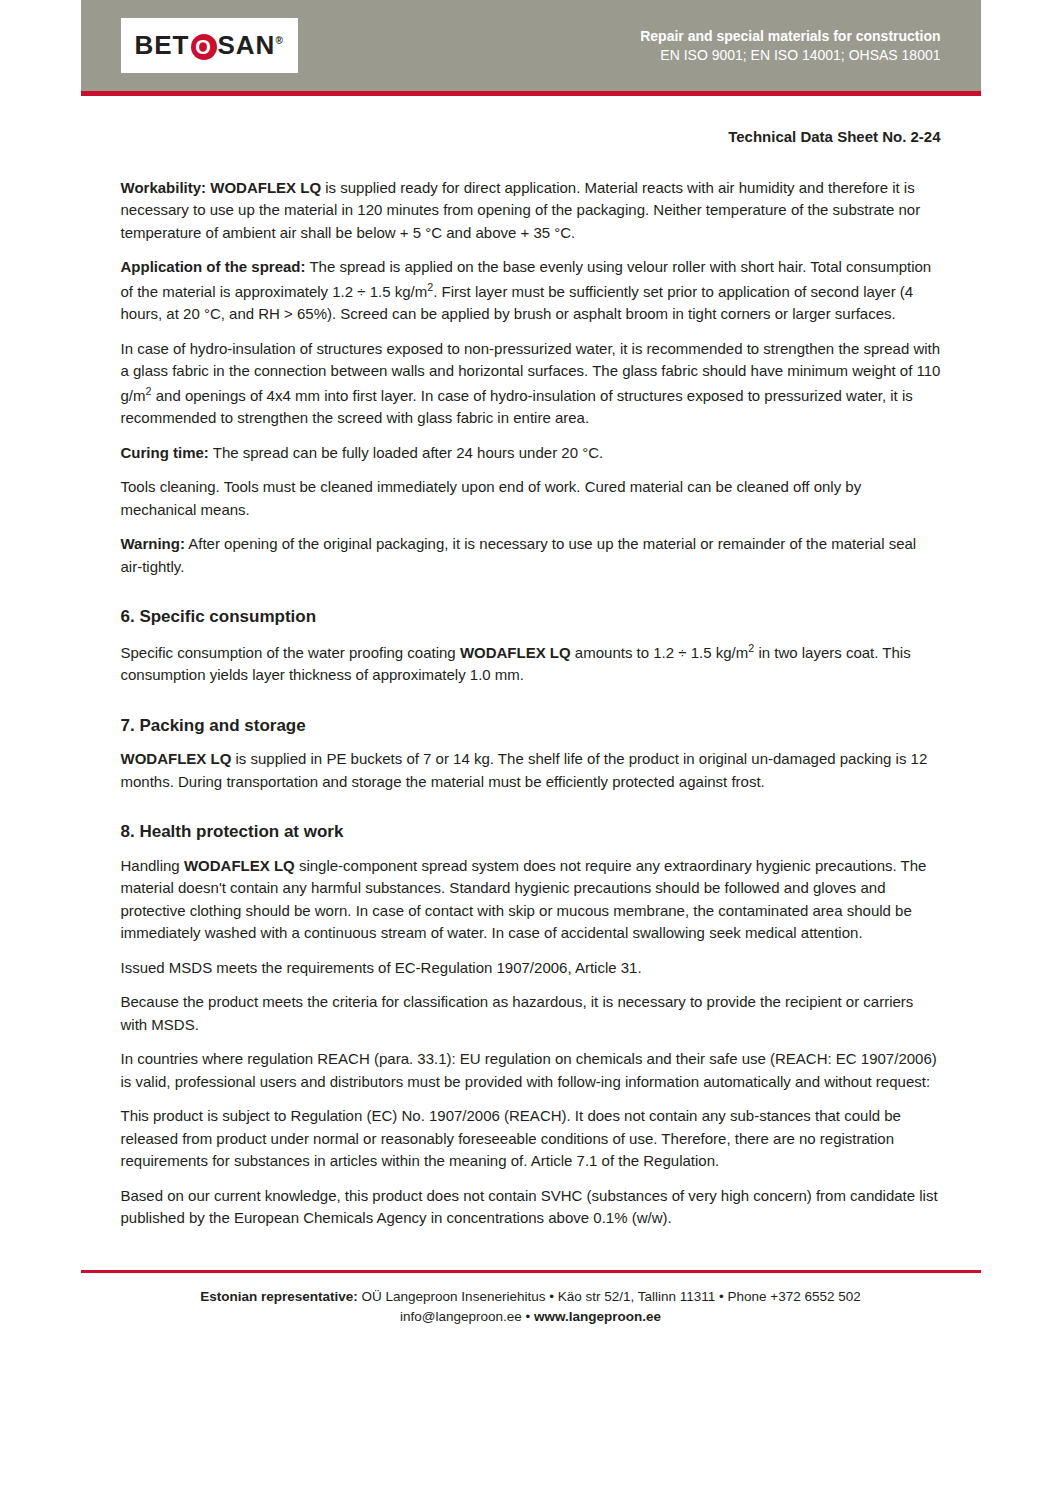BETOSAN®
Repair and special materials for construction
EN ISO 9001; EN ISO 14001; OHSAS 18001
Technical Data Sheet No. 2-24
Workability: WODAFLEX LQ is supplied ready for direct application. Material reacts with air humidity and therefore it is necessary to use up the material in 120 minutes from opening of the packaging. Neither temperature of the substrate nor temperature of ambient air shall be below + 5 °C and above + 35 °C.
Application of the spread: The spread is applied on the base evenly using velour roller with short hair. Total consumption of the material is approximately 1.2 ÷ 1.5 kg/m2. First layer must be sufficiently set prior to application of second layer (4 hours, at 20 °C, and RH > 65%). Screed can be applied by brush or asphalt broom in tight corners or larger surfaces.
In case of hydro-insulation of structures exposed to non-pressurized water, it is recommended to strengthen the spread with a glass fabric in the connection between walls and horizontal surfaces. The glass fabric should have minimum weight of 110 g/m2 and openings of 4x4 mm into first layer. In case of hydro-insulation of structures exposed to pressurized water, it is recommended to strengthen the screed with glass fabric in entire area.
Curing time: The spread can be fully loaded after 24 hours under 20 °C.
Tools cleaning. Tools must be cleaned immediately upon end of work. Cured material can be cleaned off only by mechanical means.
Warning: After opening of the original packaging, it is necessary to use up the material or remainder of the material seal air-tightly.
6. Specific consumption
Specific consumption of the water proofing coating WODAFLEX LQ amounts to 1.2 ÷ 1.5 kg/m2 in two layers coat. This consumption yields layer thickness of approximately 1.0 mm.
7. Packing and storage
WODAFLEX LQ is supplied in PE buckets of 7 or 14 kg. The shelf life of the product in original un-damaged packing is 12 months. During transportation and storage the material must be efficiently protected against frost.
8. Health protection at work
Handling WODAFLEX LQ single-component spread system does not require any extraordinary hygienic precautions. The material doesn't contain any harmful substances. Standard hygienic precautions should be followed and gloves and protective clothing should be worn. In case of contact with skip or mucous membrane, the contaminated area should be immediately washed with a continuous stream of water. In case of accidental swallowing seek medical attention.
Issued MSDS meets the requirements of EC-Regulation 1907/2006, Article 31.
Because the product meets the criteria for classification as hazardous, it is necessary to provide the recipient or carriers with MSDS.
In countries where regulation REACH (para. 33.1): EU regulation on chemicals and their safe use (REACH: EC 1907/2006) is valid, professional users and distributors must be provided with follow-ing information automatically and without request:
This product is subject to Regulation (EC) No. 1907/2006 (REACH). It does not contain any sub-stances that could be released from product under normal or reasonably foreseeable conditions of use. Therefore, there are no registration requirements for substances in articles within the meaning of. Article 7.1 of the Regulation.
Based on our current knowledge, this product does not contain SVHC (substances of very high concern) from candidate list published by the European Chemicals Agency in concentrations above 0.1% (w/w).
Estonian representative: OÜ Langeproon Inseneriehitus • Käo str 52/1, Tallinn 11311 • Phone +372 6552 502
info@langeproon.ee • www.langeproon.ee